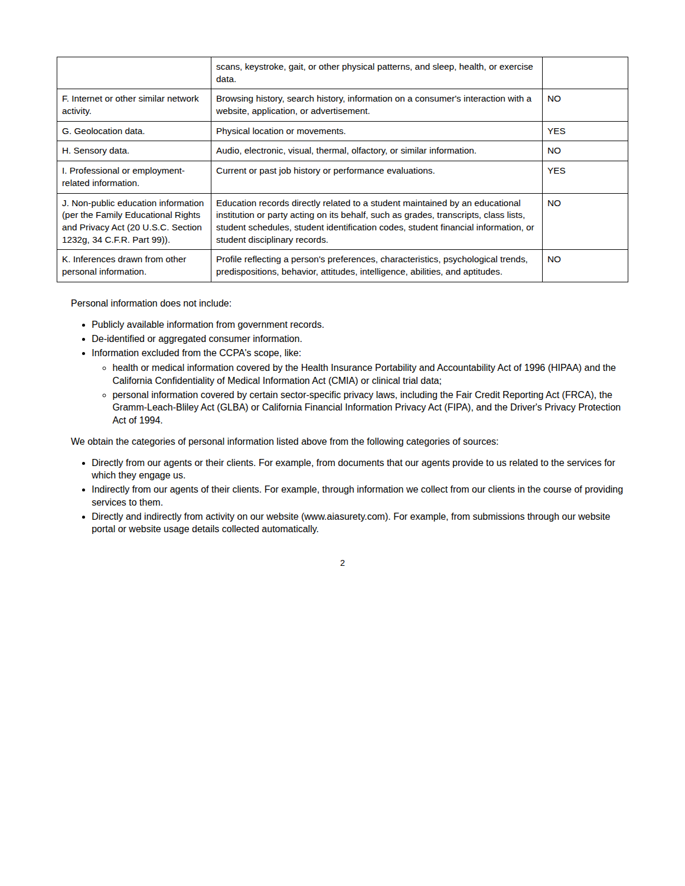| | scans, keystroke, gait, or other physical patterns, and sleep, health, or exercise data. | |
| F. Internet or other similar network activity. | Browsing history, search history, information on a consumer's interaction with a website, application, or advertisement. | NO |
| G. Geolocation data. | Physical location or movements. | YES |
| H. Sensory data. | Audio, electronic, visual, thermal, olfactory, or similar information. | NO |
| I. Professional or employment-related information. | Current or past job history or performance evaluations. | YES |
| J. Non-public education information (per the Family Educational Rights and Privacy Act (20 U.S.C. Section 1232g, 34 C.F.R. Part 99)). | Education records directly related to a student maintained by an educational institution or party acting on its behalf, such as grades, transcripts, class lists, student schedules, student identification codes, student financial information, or student disciplinary records. | NO |
| K. Inferences drawn from other personal information. | Profile reflecting a person's preferences, characteristics, psychological trends, predispositions, behavior, attitudes, intelligence, abilities, and aptitudes. | NO |
Personal information does not include:
Publicly available information from government records.
De-identified or aggregated consumer information.
Information excluded from the CCPA's scope, like:
health or medical information covered by the Health Insurance Portability and Accountability Act of 1996 (HIPAA) and the California Confidentiality of Medical Information Act (CMIA) or clinical trial data;
personal information covered by certain sector-specific privacy laws, including the Fair Credit Reporting Act (FRCA), the Gramm-Leach-Bliley Act (GLBA) or California Financial Information Privacy Act (FIPA), and the Driver's Privacy Protection Act of 1994.
We obtain the categories of personal information listed above from the following categories of sources:
Directly from our agents or their clients. For example, from documents that our agents provide to us related to the services for which they engage us.
Indirectly from our agents of their clients. For example, through information we collect from our clients in the course of providing services to them.
Directly and indirectly from activity on our website (www.aiasurety.com). For example, from submissions through our website portal or website usage details collected automatically.
2